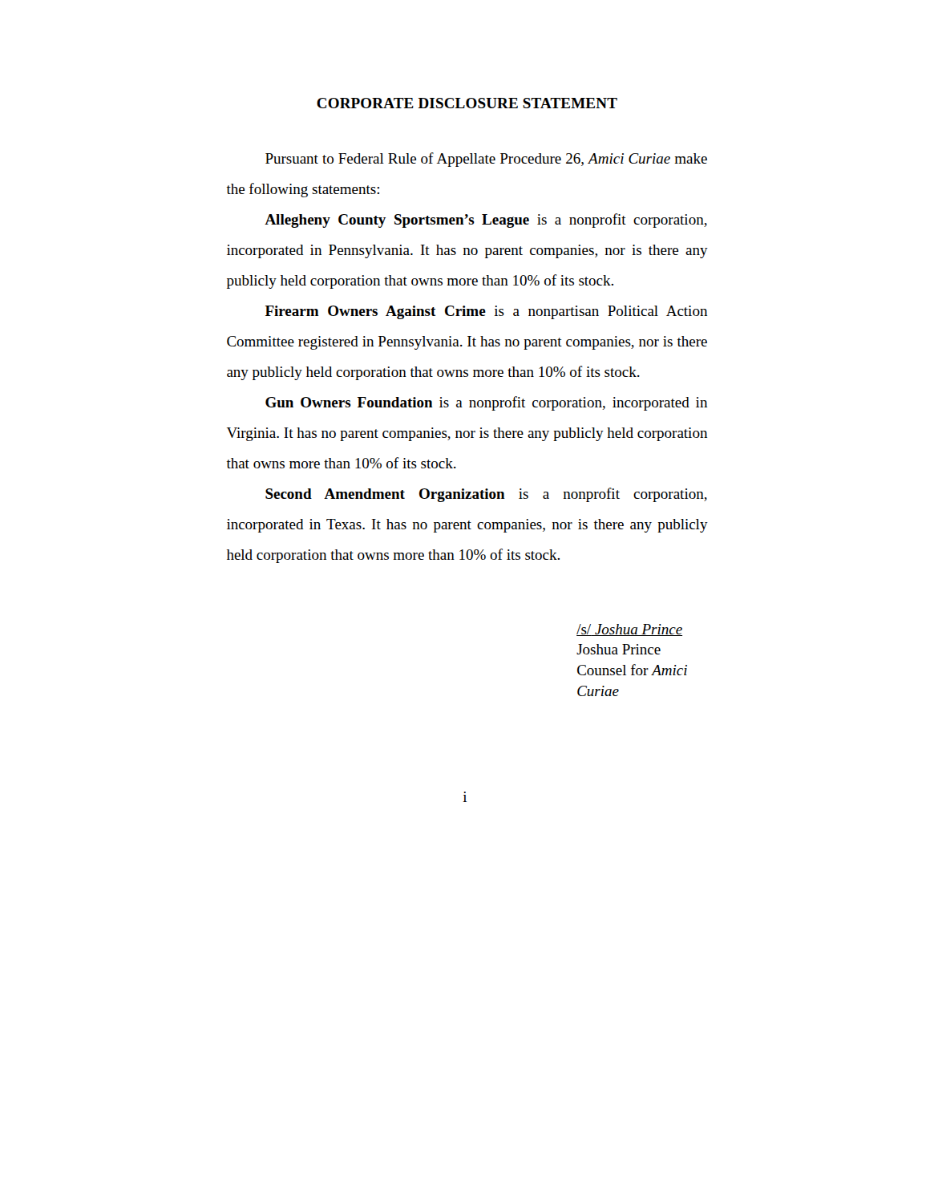Corporate Disclosure Statement
Pursuant to Federal Rule of Appellate Procedure 26, Amici Curiae make the following statements:
Allegheny County Sportsmen’s League is a nonprofit corporation, incorporated in Pennsylvania. It has no parent companies, nor is there any publicly held corporation that owns more than 10% of its stock.
Firearm Owners Against Crime is a nonpartisan Political Action Committee registered in Pennsylvania. It has no parent companies, nor is there any publicly held corporation that owns more than 10% of its stock.
Gun Owners Foundation is a nonprofit corporation, incorporated in Virginia. It has no parent companies, nor is there any publicly held corporation that owns more than 10% of its stock.
Second Amendment Organization is a nonprofit corporation, incorporated in Texas. It has no parent companies, nor is there any publicly held corporation that owns more than 10% of its stock.
/s/ Joshua Prince
Joshua Prince
Counsel for Amici Curiae
i